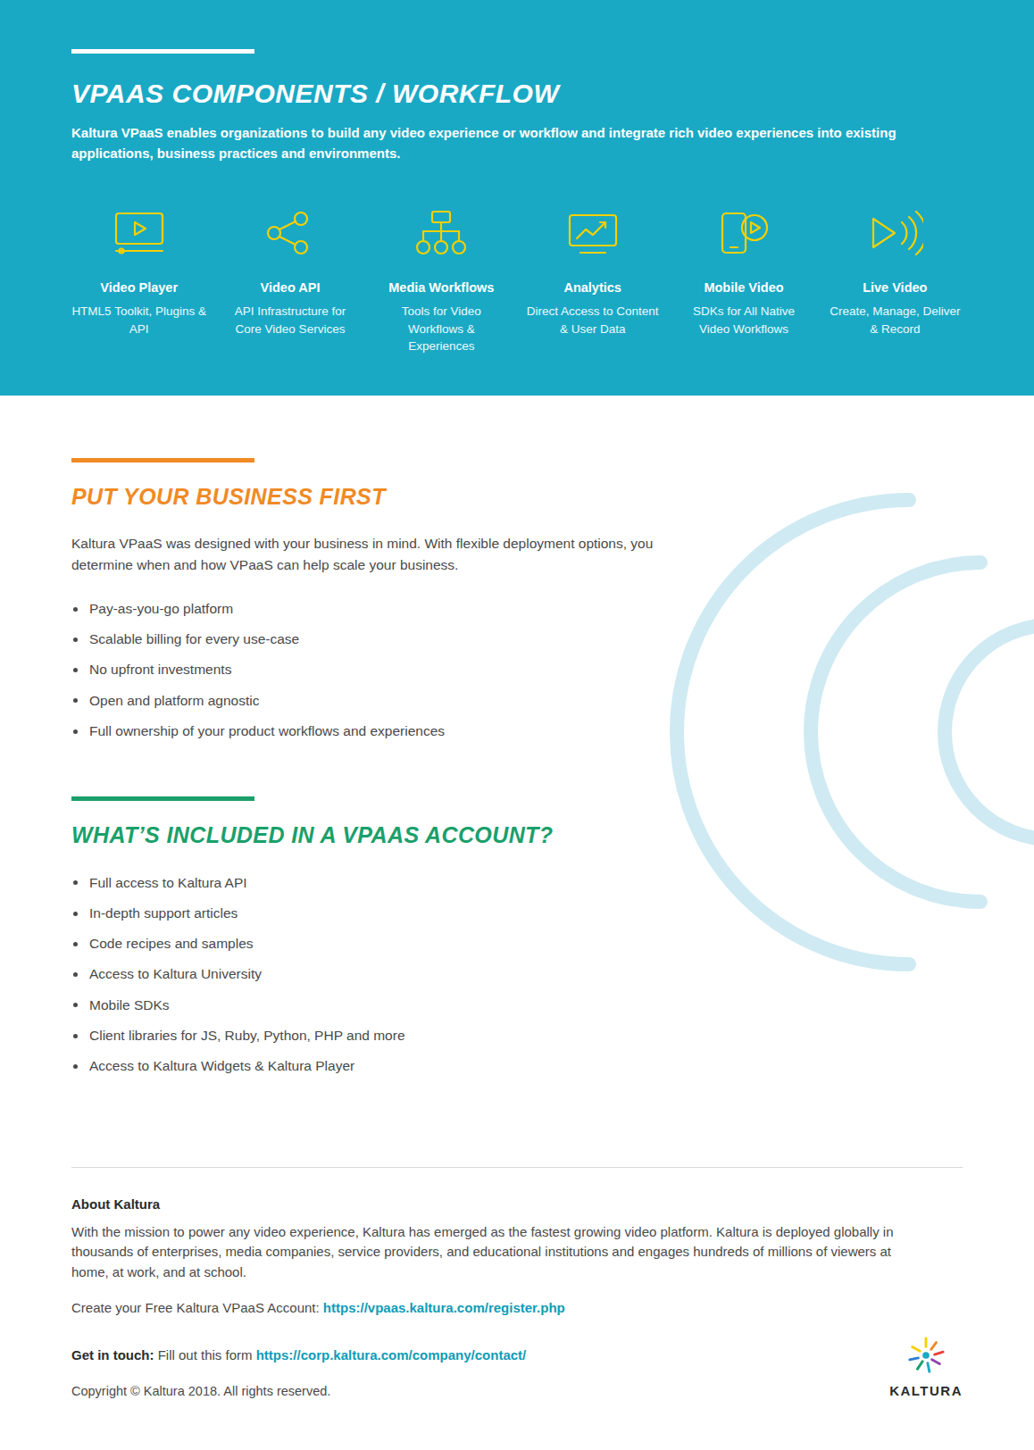VPAAS COMPONENTS / WORKFLOW
Kaltura VPaaS enables organizations to build any video experience or workflow and integrate rich video experiences into existing applications, business practices and environments.
Video Player
HTML5 Toolkit, Plugins & API
Video API
API Infrastructure for Core Video Services
Media Workflows
Tools for Video Workflows & Experiences
Analytics
Direct Access to Content & User Data
Mobile Video
SDKs for All Native Video Workflows
Live Video
Create, Manage, Deliver & Record
PUT YOUR BUSINESS FIRST
Kaltura VPaaS was designed with your business in mind. With flexible deployment options, you determine when and how VPaaS can help scale your business.
Pay-as-you-go platform
Scalable billing for every use-case
No upfront investments
Open and platform agnostic
Full ownership of your product workflows and experiences
WHAT’S INCLUDED IN A VPAAS ACCOUNT?
Full access to Kaltura API
In-depth support articles
Code recipes and samples
Access to Kaltura University
Mobile SDKs
Client libraries for JS, Ruby, Python, PHP and more
Access to Kaltura Widgets & Kaltura Player
About Kaltura
With the mission to power any video experience, Kaltura has emerged as the fastest growing video platform. Kaltura is deployed globally in thousands of enterprises, media companies, service providers, and educational institutions and engages hundreds of millions of viewers at home, at work, and at school.
Create your Free Kaltura VPaaS Account: https://vpaas.kaltura.com/register.php
Get in touch: Fill out this form https://corp.kaltura.com/company/contact/
Copyright © Kaltura 2018. All rights reserved.
KALTURA